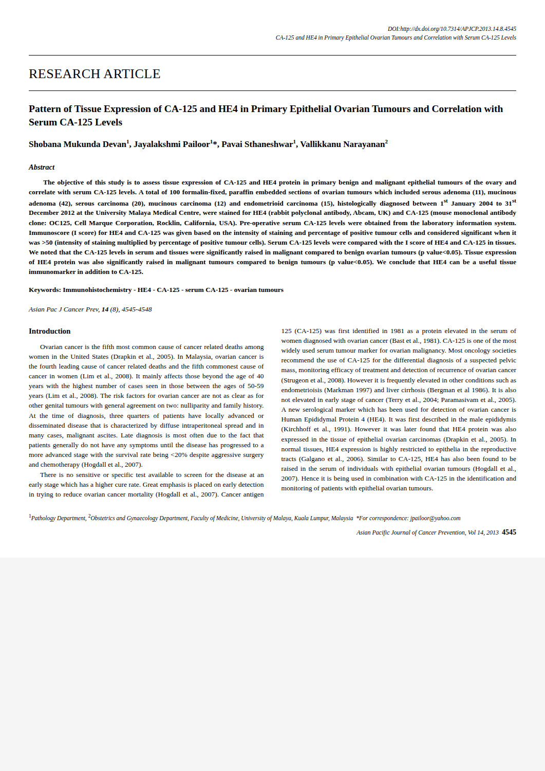DOI:http://dx.doi.org/10.7314/APJCP.2013.14.8.4545
CA-125 and HE4 in Primary Epithelial Ovarian Tumours and Correlation with Serum CA-125 Levels
RESEARCH ARTICLE
Pattern of Tissue Expression of CA-125 and HE4 in Primary Epithelial Ovarian Tumours and Correlation with Serum CA-125 Levels
Shobana Mukunda Devan1, Jayalakshmi Pailoor1*, Pavai Sthaneshwar1, Vallikkanu Narayanan2
Abstract
The objective of this study is to assess tissue expression of CA-125 and HE4 protein in primary benign and malignant epithelial tumours of the ovary and correlate with serum CA-125 levels. A total of 100 formalin-fixed, paraffin embedded sections of ovarian tumours which included serous adenoma (11), mucinous adenoma (42), serous carcinoma (20), mucinous carcinoma (12) and endometrioid carcinoma (15), histologically diagnosed between 1st January 2004 to 31st December 2012 at the University Malaya Medical Centre, were stained for HE4 (rabbit polyclonal antibody, Abcam, UK) and CA-125 (mouse monoclonal antibody clone: OC125, Cell Marque Corporation, Rocklin, California, USA). Pre-operative serum CA-125 levels were obtained from the laboratory information system. Immunoscore (I score) for HE4 and CA-125 was given based on the intensity of staining and percentage of positive tumour cells and considered significant when it was >50 (intensity of staining multiplied by percentage of positive tumour cells). Serum CA-125 levels were compared with the I score of HE4 and CA-125 in tissues. We noted that the CA-125 levels in serum and tissues were significantly raised in malignant compared to benign ovarian tumours (p value<0.05). Tissue expression of HE4 protein was also significantly raised in malignant tumours compared to benign tumours (p value<0.05). We conclude that HE4 can be a useful tissue immunomarker in addition to CA-125.
Keywords: Immunohistochemistry - HE4 - CA-125 - serum CA-125 - ovarian tumours
Asian Pac J Cancer Prev, 14 (8), 4545-4548
Introduction
Ovarian cancer is the fifth most common cause of cancer related deaths among women in the United States (Drapkin et al., 2005). In Malaysia, ovarian cancer is the fourth leading cause of cancer related deaths and the fifth commonest cause of cancer in women (Lim et al., 2008). It mainly affects those beyond the age of 40 years with the highest number of cases seen in those between the ages of 50-59 years (Lim et al., 2008). The risk factors for ovarian cancer are not as clear as for other genital tumours with general agreement on two: nulliparity and family history. At the time of diagnosis, three quarters of patients have locally advanced or disseminated disease that is characterized by diffuse intraperitoneal spread and in many cases, malignant ascites. Late diagnosis is most often due to the fact that patients generally do not have any symptoms until the disease has progressed to a more advanced stage with the survival rate being <20% despite aggressive surgery and chemotherapy (Hogdall et al., 2007).
There is no sensitive or specific test available to screen for the disease at an early stage which has a higher cure rate. Great emphasis is placed on early detection in trying to reduce ovarian cancer mortality (Hogdall et al., 2007). Cancer antigen 125 (CA-125) was first identified in 1981 as a protein elevated in the serum of women diagnosed with ovarian cancer (Bast et al., 1981). CA-125 is one of the most widely used serum tumour marker for ovarian malignancy. Most oncology societies recommend the use of CA-125 for the differential diagnosis of a suspected pelvic mass, monitoring efficacy of treatment and detection of recurrence of ovarian cancer (Strugeon et al., 2008). However it is frequently elevated in other conditions such as endometrioisis (Markman 1997) and liver cirrhosis (Bergman et al 1986). It is also not elevated in early stage of cancer (Terry et al., 2004; Paramasivam et al., 2005). A new serological marker which has been used for detection of ovarian cancer is Human Epididymal Protein 4 (HE4). It was first described in the male epididymis (Kirchhoff et al., 1991). However it was later found that HE4 protein was also expressed in the tissue of epithelial ovarian carcinomas (Drapkin et al., 2005). In normal tissues, HE4 expression is highly restricted to epithelia in the reproductive tracts (Galgano et al., 2006). Similar to CA-125, HE4 has also been found to be raised in the serum of individuals with epithelial ovarian tumours (Hogdall et al., 2007). Hence it is being used in combination with CA-125 in the identification and monitoring of patients with epithelial ovarian tumours.
1Pathology Department, 2Obstetrics and Gynaecology Department, Faculty of Medicine, University of Malaya, Kuala Lumpur, Malaysia *For correspondence: jpailoor@yahoo.com
Asian Pacific Journal of Cancer Prevention, Vol 14, 2013 4545